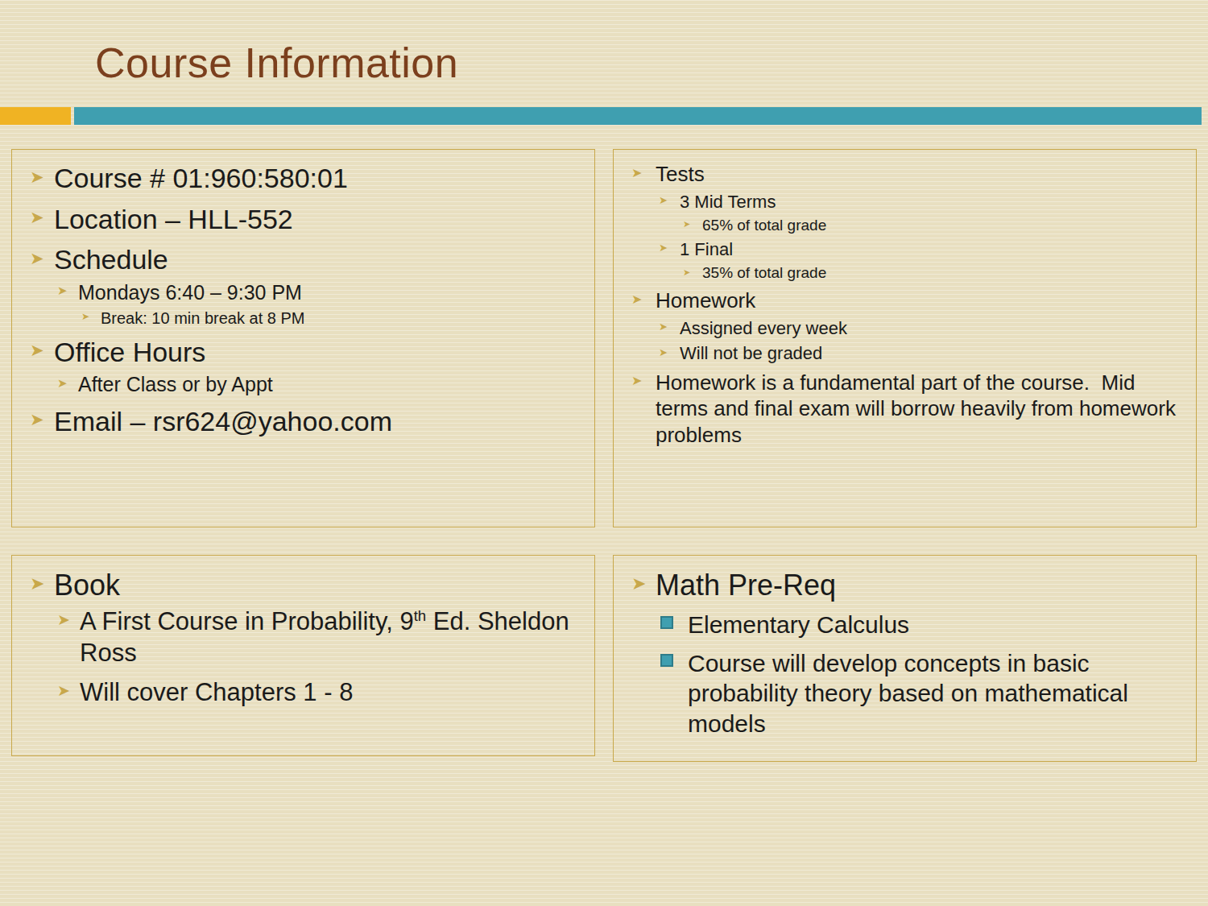Course Information
Course # 01:960:580:01
Location – HLL-552
Schedule
Mondays 6:40 – 9:30 PM
Break: 10 min break at 8 PM
Office Hours
After Class or by Appt
Email – rsr624@yahoo.com
Tests
3 Mid Terms
65% of total grade
1 Final
35% of total grade
Homework
Assigned every week
Will not be graded
Homework is a fundamental part of the course. Mid terms and final exam will borrow heavily from homework problems
Book
A First Course in Probability, 9th Ed. Sheldon Ross
Will cover Chapters 1 - 8
Math Pre-Req
Elementary Calculus
Course will develop concepts in basic probability theory based on mathematical models